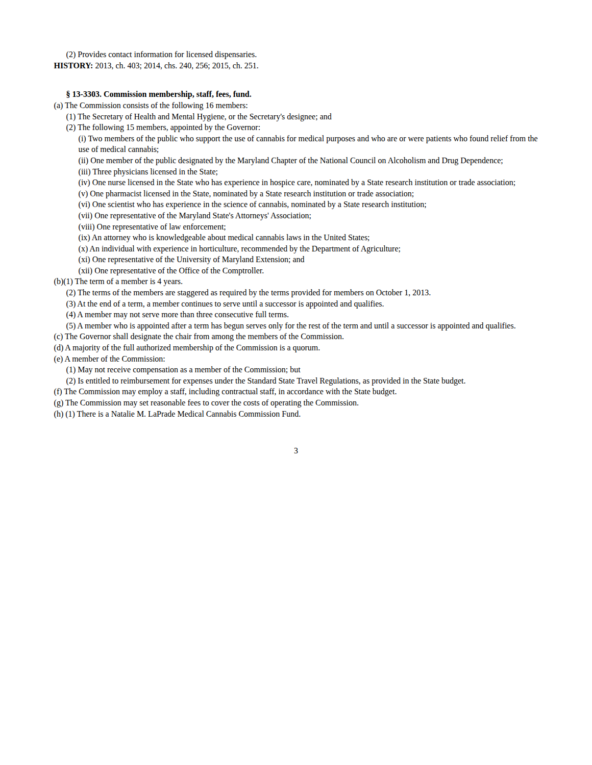(2) Provides contact information for licensed dispensaries.
HISTORY: 2013, ch. 403; 2014, chs. 240, 256; 2015, ch. 251.
§ 13-3303. Commission membership, staff, fees, fund.
(a) The Commission consists of the following 16 members:
(1) The Secretary of Health and Mental Hygiene, or the Secretary's designee; and
(2) The following 15 members, appointed by the Governor:
(i) Two members of the public who support the use of cannabis for medical purposes and who are or were patients who found relief from the use of medical cannabis;
(ii) One member of the public designated by the Maryland Chapter of the National Council on Alcoholism and Drug Dependence;
(iii) Three physicians licensed in the State;
(iv) One nurse licensed in the State who has experience in hospice care, nominated by a State research institution or trade association;
(v) One pharmacist licensed in the State, nominated by a State research institution or trade association;
(vi) One scientist who has experience in the science of cannabis, nominated by a State research institution;
(vii) One representative of the Maryland State's Attorneys' Association;
(viii) One representative of law enforcement;
(ix) An attorney who is knowledgeable about medical cannabis laws in the United States;
(x) An individual with experience in horticulture, recommended by the Department of Agriculture;
(xi) One representative of the University of Maryland Extension; and
(xii) One representative of the Office of the Comptroller.
(b)(1) The term of a member is 4 years.
(2) The terms of the members are staggered as required by the terms provided for members on October 1, 2013.
(3) At the end of a term, a member continues to serve until a successor is appointed and qualifies.
(4) A member may not serve more than three consecutive full terms.
(5) A member who is appointed after a term has begun serves only for the rest of the term and until a successor is appointed and qualifies.
(c) The Governor shall designate the chair from among the members of the Commission.
(d) A majority of the full authorized membership of the Commission is a quorum.
(e) A member of the Commission:
(1) May not receive compensation as a member of the Commission; but
(2) Is entitled to reimbursement for expenses under the Standard State Travel Regulations, as provided in the State budget.
(f) The Commission may employ a staff, including contractual staff, in accordance with the State budget.
(g) The Commission may set reasonable fees to cover the costs of operating the Commission.
(h) (1) There is a Natalie M. LaPrade Medical Cannabis Commission Fund.
3